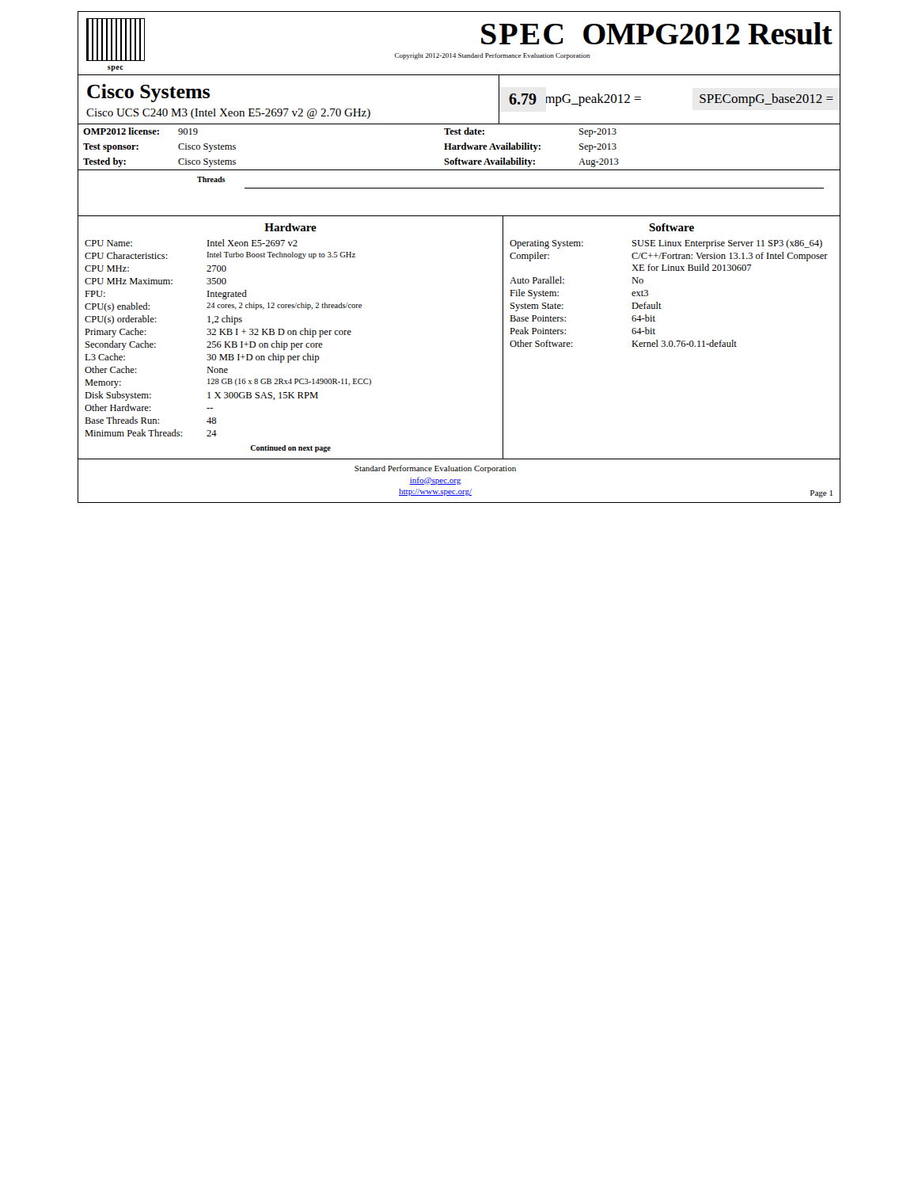spec logo
spec
SPEC OMPG2012 Result
Copyright 2012-2014 Standard Performance Evaluation Corporation
Cisco Systems
Cisco UCS C240 M3 (Intel Xeon E5-2697 v2 @ 2.70 GHz)
SPECompG_peak2012 =
7.37
SPECompG_base2012 =
6.79
OMP2012 license:
9019
Test date:
Sep-2013
Test sponsor:
Cisco Systems
Hardware Availability:
Sep-2013
Tested by:
Cisco Systems
Software Availability:
Aug-2013
Threads
Hardware
| CPU Name: | Intel Xeon E5-2697 v2 |
| CPU Characteristics: | Intel Turbo Boost Technology up to 3.5 GHz |
| CPU MHz: | 2700 |
| CPU MHz Maximum: | 3500 |
| FPU: | Integrated |
| CPU(s) enabled: | 24 cores, 2 chips, 12 cores/chip, 2 threads/core |
| CPU(s) orderable: | 1,2 chips |
| Primary Cache: | 32 KB I + 32 KB D on chip per core |
| Secondary Cache: | 256 KB I+D on chip per core |
| L3 Cache: | 30 MB I+D on chip per chip |
| Other Cache: | None |
| Memory: | 128 GB (16 x 8 GB 2Rx4 PC3-14900R-11, ECC) |
| Disk Subsystem: | 1 X 300GB SAS, 15K RPM |
| Other Hardware: | -- |
| Base Threads Run: | 48 |
| Minimum Peak Threads: | 24 |
Continued on next page
Software
| Operating System: | SUSE Linux Enterprise Server 11 SP3 (x86_64) |
| Compiler: | C/C++/Fortran: Version 13.1.3 of Intel Composer XE for Linux Build 20130607 |
| Auto Parallel: | No |
| File System: | ext3 |
| System State: | Default |
| Base Pointers: | 64-bit |
| Peak Pointers: | 64-bit |
| Other Software: | Kernel 3.0.76-0.11-default |
Standard Performance Evaluation Corporation
info@spec.org
http://www.spec.org/
Page 1